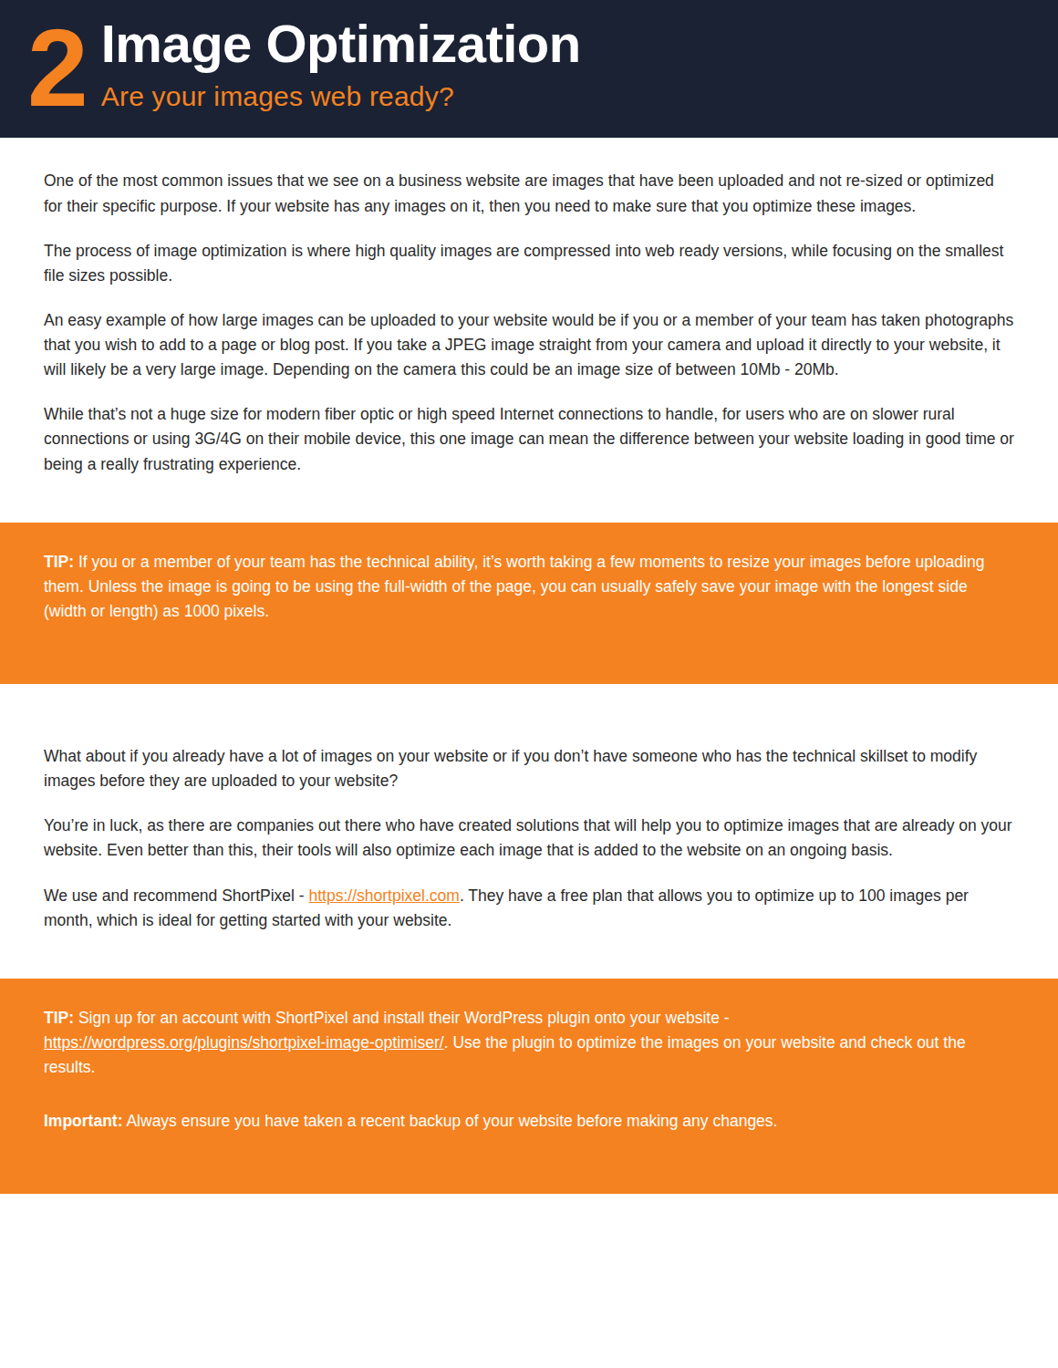2
Image Optimization
Are your images web ready?
One of the most common issues that we see on a business website are images that have been uploaded and not re-sized or optimized for their specific purpose. If your website has any images on it, then you need to make sure that you optimize these images.
The process of image optimization is where high quality images are compressed into web ready versions, while focusing on the smallest file sizes possible.
An easy example of how large images can be uploaded to your website would be if you or a member of your team has taken photographs that you wish to add to a page or blog post. If you take a JPEG image straight from your camera and upload it directly to your website, it will likely be a very large image. Depending on the camera this could be an image size of between 10Mb - 20Mb.
While that’s not a huge size for modern fiber optic or high speed Internet connections to handle, for users who are on slower rural connections or using 3G/4G on their mobile device, this one image can mean the difference between your website loading in good time or being a really frustrating experience.
TIP: If you or a member of your team has the technical ability, it’s worth taking a few moments to resize your images before uploading them. Unless the image is going to be using the full-width of the page, you can usually safely save your image with the longest side (width or length) as 1000 pixels.
What about if you already have a lot of images on your website or if you don’t have someone who has the technical skillset to modify images before they are uploaded to your website?
You’re in luck, as there are companies out there who have created solutions that will help you to optimize images that are already on your website. Even better than this, their tools will also optimize each image that is added to the website on an ongoing basis.
We use and recommend ShortPixel - https://shortpixel.com. They have a free plan that allows you to optimize up to 100 images per month, which is ideal for getting started with your website.
TIP: Sign up for an account with ShortPixel and install their WordPress plugin onto your website - https://wordpress.org/plugins/shortpixel-image-optimiser/. Use the plugin to optimize the images on your website and check out the results.
Important: Always ensure you have taken a recent backup of your website before making any changes.